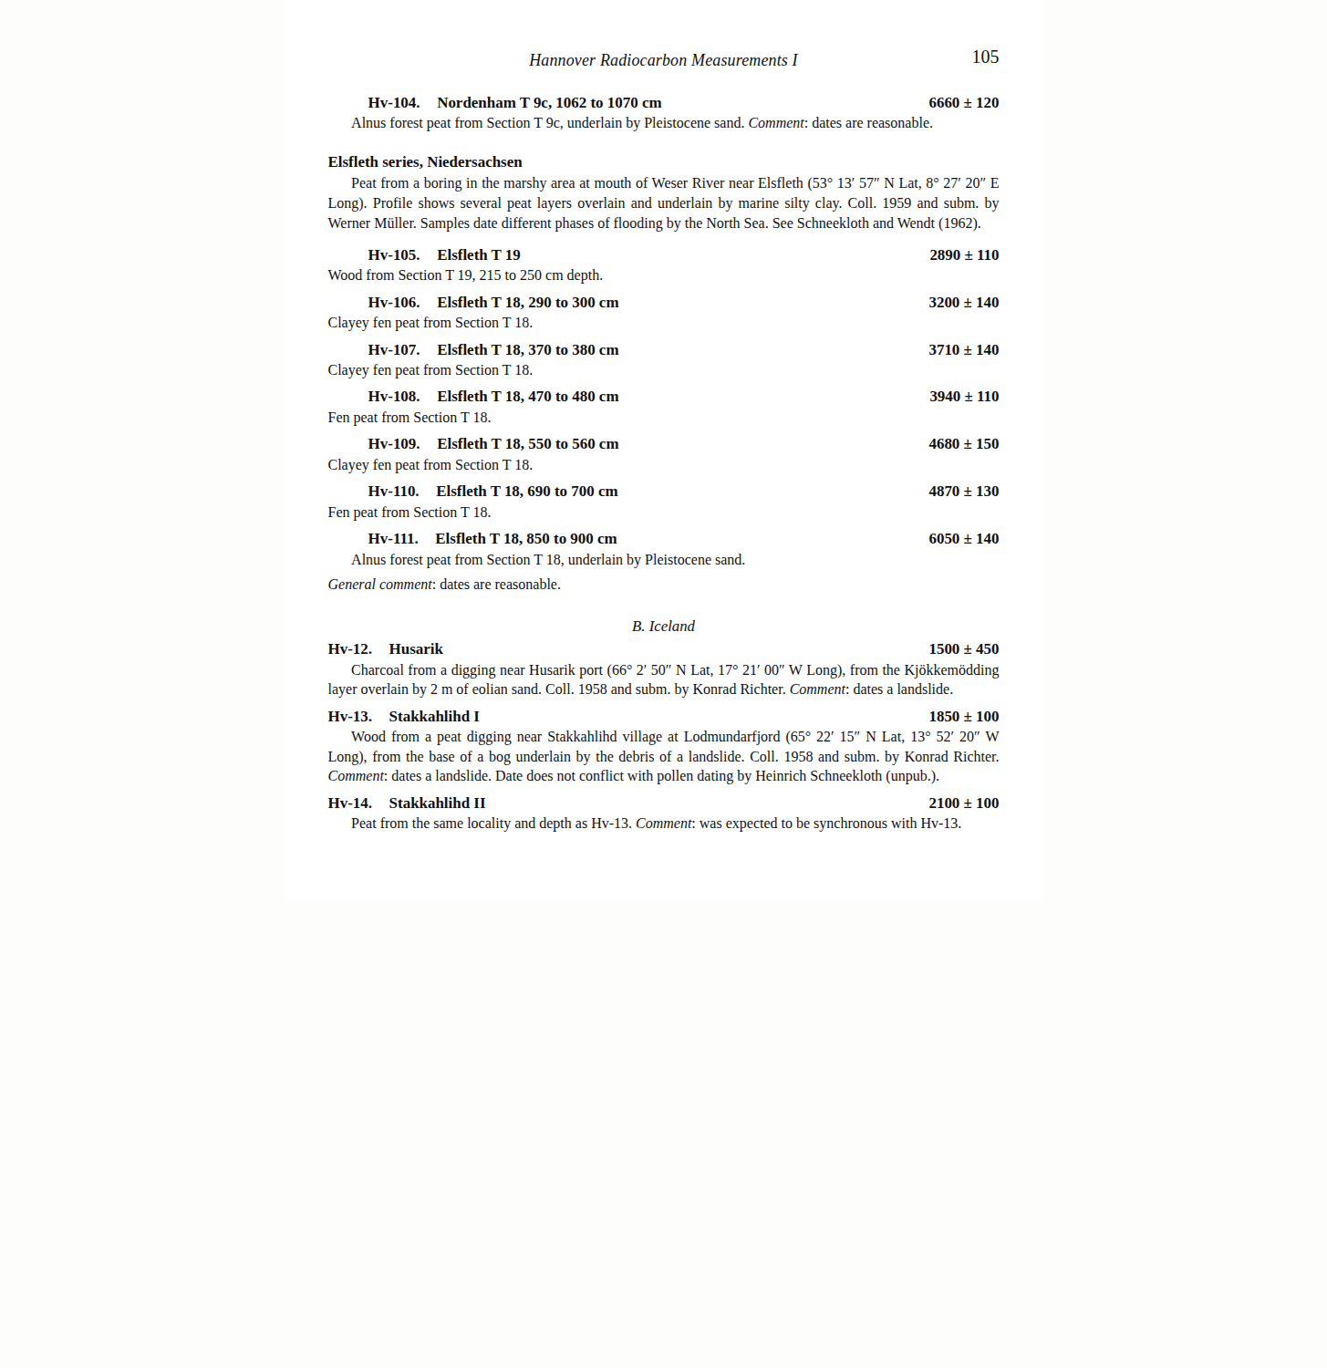Hannover Radiocarbon Measurements I 105
Hv-104. Nordenham T 9c, 1062 to 1070 cm 6660 ± 120
Alnus forest peat from Section T 9c, underlain by Pleistocene sand. Comment: dates are reasonable.
Elsfleth series, Niedersachsen
Peat from a boring in the marshy area at mouth of Weser River near Elsfleth (53° 13′ 57″ N Lat, 8° 27′ 20″ E Long). Profile shows several peat layers overlain and underlain by marine silty clay. Coll. 1959 and subm. by Werner Müller. Samples date different phases of flooding by the North Sea. See Schneekloth and Wendt (1962).
Hv-105. Elsfleth T 19 2890 ± 110
Wood from Section T 19, 215 to 250 cm depth.
Hv-106. Elsfleth T 18, 290 to 300 cm 3200 ± 140
Clayey fen peat from Section T 18.
Hv-107. Elsfleth T 18, 370 to 380 cm 3710 ± 140
Clayey fen peat from Section T 18.
Hv-108. Elsfleth T 18, 470 to 480 cm 3940 ± 110
Fen peat from Section T 18.
Hv-109. Elsfleth T 18, 550 to 560 cm 4680 ± 150
Clayey fen peat from Section T 18.
Hv-110. Elsfleth T 18, 690 to 700 cm 4870 ± 130
Fen peat from Section T 18.
Hv-111. Elsfleth T 18, 850 to 900 cm 6050 ± 140
Alnus forest peat from Section T 18, underlain by Pleistocene sand.
General comment: dates are reasonable.
B. Iceland
Hv-12. Husarik 1500 ± 450
Charcoal from a digging near Husarik port (66° 2′ 50″ N Lat, 17° 21′ 00″ W Long), from the Kjökkemödding layer overlain by 2 m of eolian sand. Coll. 1958 and subm. by Konrad Richter. Comment: dates a landslide.
Hv-13. Stakkahlihd I 1850 ± 100
Wood from a peat digging near Stakkahlihd village at Lodmundarfjord (65° 22′ 15″ N Lat, 13° 52′ 20″ W Long), from the base of a bog underlain by the debris of a landslide. Coll. 1958 and subm. by Konrad Richter. Comment: dates a landslide. Date does not conflict with pollen dating by Heinrich Schneekloth (unpub.).
Hv-14. Stakkahlihd II 2100 ± 100
Peat from the same locality and depth as Hv-13. Comment: was expected to be synchronous with Hv-13.